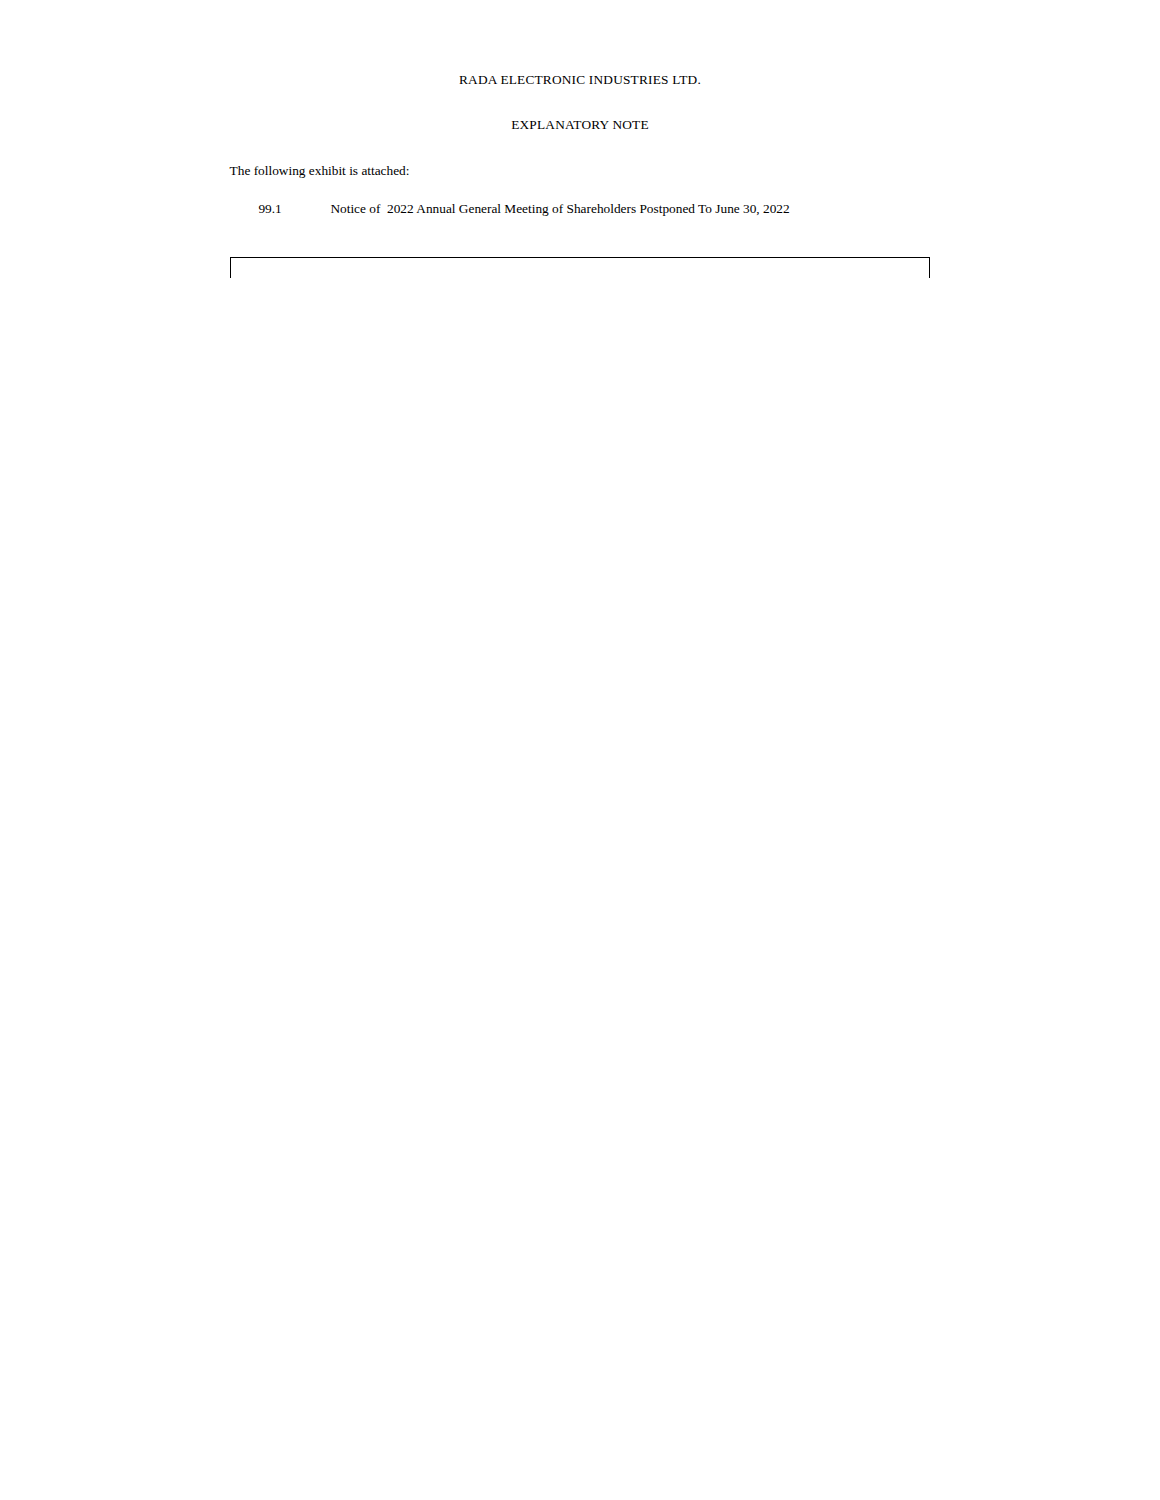RADA ELECTRONIC INDUSTRIES LTD.
EXPLANATORY NOTE
The following exhibit is attached:
| 99.1 | Notice of 2022 Annual General Meeting of Shareholders Postponed To June 30, 2022 |